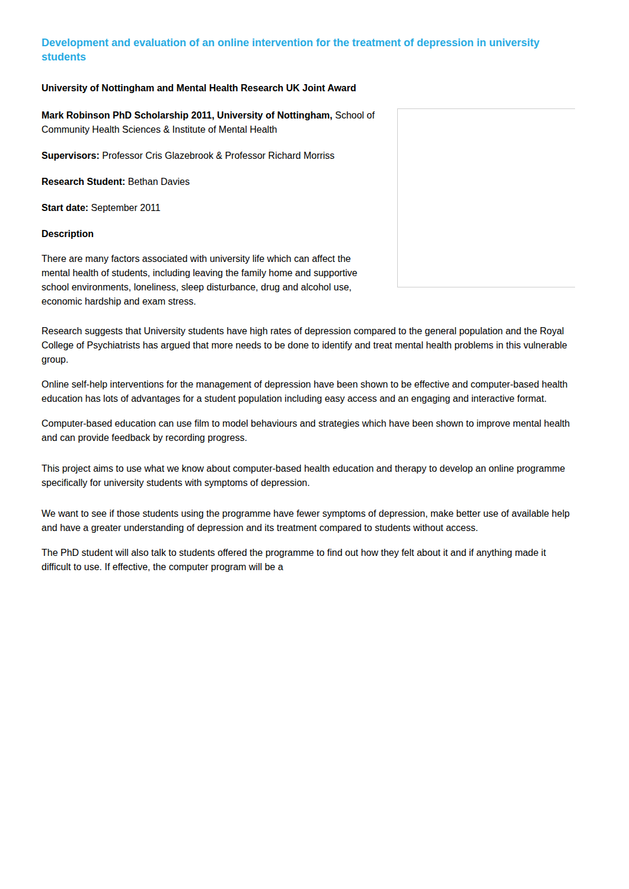Development and evaluation of an online intervention for the treatment of depression in university students
University of Nottingham and Mental Health Research UK Joint Award
Mark Robinson PhD Scholarship 2011, University of Nottingham, School of Community Health Sciences & Institute of Mental Health
Supervisors: Professor Cris Glazebrook & Professor Richard Morriss
Research Student: Bethan Davies
Start date: September 2011
Description
There are many factors associated with university life which can affect the mental health of students, including leaving the family home and supportive school environments, loneliness, sleep disturbance, drug and alcohol use, economic hardship and exam stress.
Research suggests that University students have high rates of depression compared to the general population and the Royal College of Psychiatrists has argued that more needs to be done to identify and treat mental health problems in this vulnerable group.
Online self-help interventions for the management of depression have been shown to be effective and computer-based health education has lots of advantages for a student population including easy access and an engaging and interactive format.
Computer-based education can use film to model behaviours and strategies which have been shown to improve mental health and can provide feedback by recording progress.
This project aims to use what we know about computer-based health education and therapy to develop an online programme specifically for university students with symptoms of depression.
We want to see if those students using the programme have fewer symptoms of depression, make better use of available help and have a greater understanding of depression and its treatment compared to students without access.
The PhD student will also talk to students offered the programme to find out how they felt about it and if anything made it difficult to use. If effective, the computer program will be a